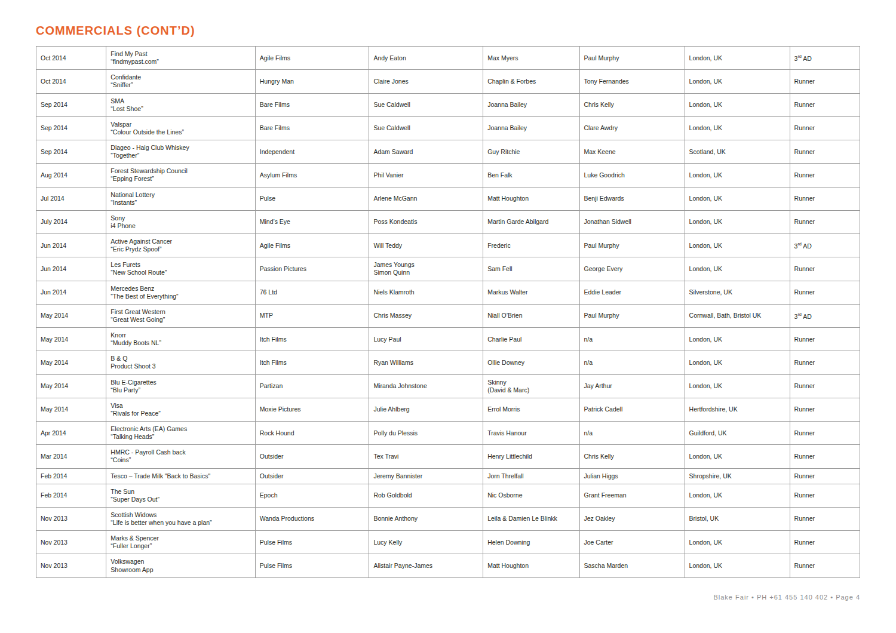Commercials (cont’d)
| Oct 2014 | Find My Past “findmypast.com” | Agile Films | Andy Eaton | Max Myers | Paul Murphy | London, UK | 3 rd AD |
| Oct 2014 | Confidante “Sniffer” | Hungry Man | Claire Jones | Chaplin & Forbes | Tony Fernandes | London, UK | Runner |
| Sep 2014 | SMA “Lost Shoe” | Bare Films | Sue Caldwell | Joanna Bailey | Chris Kelly | London, UK | Runner |
| Sep 2014 | Valspar “Colour Outside the Lines” | Bare Films | Sue Caldwell | Joanna Bailey | Clare Awdry | London, UK | Runner |
| Sep 2014 | Diageo - Haig Club Whiskey “Together” | Independent | Adam Saward | Guy Ritchie | Max Keene | Scotland, UK | Runner |
| Aug 2014 | Forest Stewardship Council “Epping Forest” | Asylum Films | Phil Vanier | Ben Falk | Luke Goodrich | London, UK | Runner |
| Jul 2014 | National Lottery “Instants” | Pulse | Arlene McGann | Matt Houghton | Benji Edwards | London, UK | Runner |
| July 2014 | Sony i4 Phone | Mind’s Eye | Poss Kondeatis | Martin Garde Abilgard | Jonathan Sidwell | London, UK | Runner |
| Jun 2014 | Active Against Cancer “Eric Prydz Spoof” | Agile Films | Will Teddy | Frederic | Paul Murphy | London, UK | 3 rd AD |
| Jun 2014 | Les Furets “New School Route” | Passion Pictures | James Youngs Simon Quinn | Sam Fell | George Every | London, UK | Runner |
| Jun 2014 | Mercedes Benz “The Best of Everything” | 76 Ltd | Niels Klamroth | Markus Walter | Eddie Leader | Silverstone, UK | Runner |
| May 2014 | First Great Western “Great West Going” | MTP | Chris Massey | Niall O’Brien | Paul Murphy | Cornwall, Bath, Bristol UK | 3 rd AD |
| May 2014 | Knorr “Muddy Boots NL” | Itch Films | Lucy Paul | Charlie Paul | n/a | London, UK | Runner |
| May 2014 | B & Q Product Shoot 3 | Itch Films | Ryan Williams | Ollie Downey | n/a | London, UK | Runner |
| May 2014 | Blu E-Cigarettes “Blu Party” | Partizan | Miranda Johnstone | Skinny (David & Marc) | Jay Arthur | London, UK | Runner |
| May 2014 | Visa “Rivals for Peace” | Moxie Pictures | Julie Ahlberg | Errol Morris | Patrick Cadell | Hertfordshire, UK | Runner |
| Apr 2014 | Electronic Arts (EA) Games “Talking Heads” | Rock Hound | Polly du Plessis | Travis Hanour | n/a | Guildford, UK | Runner |
| Mar 2014 | HMRC - Payroll Cash back “Coins” | Outsider | Tex Travi | Henry Littlechild | Chris Kelly | London, UK | Runner |
| Feb 2014 | Tesco – Trade Milk "Back to Basics" | Outsider | Jeremy Bannister | Jorn Threlfall | Julian Higgs | Shropshire, UK | Runner |
| Feb 2014 | The Sun “Super Days Out” | Epoch | Rob Goldbold | Nic Osborne | Grant Freeman | London, UK | Runner |
| Nov 2013 | Scottish Widows “Life is better when you have a plan” | Wanda Productions | Bonnie Anthony | Leila & Damien Le Blinkk | Jez Oakley | Bristol, UK | Runner |
| Nov 2013 | Marks & Spencer “Fuller Longer” | Pulse Films | Lucy Kelly | Helen Downing | Joe Carter | London, UK | Runner |
| Nov 2013 | Volkswagen Showroom App | Pulse Films | Alistair Payne-James | Matt Houghton | Sascha Marden | London, UK | Runner |
Blake Fair • PH +61 455 140 402 • Page 4